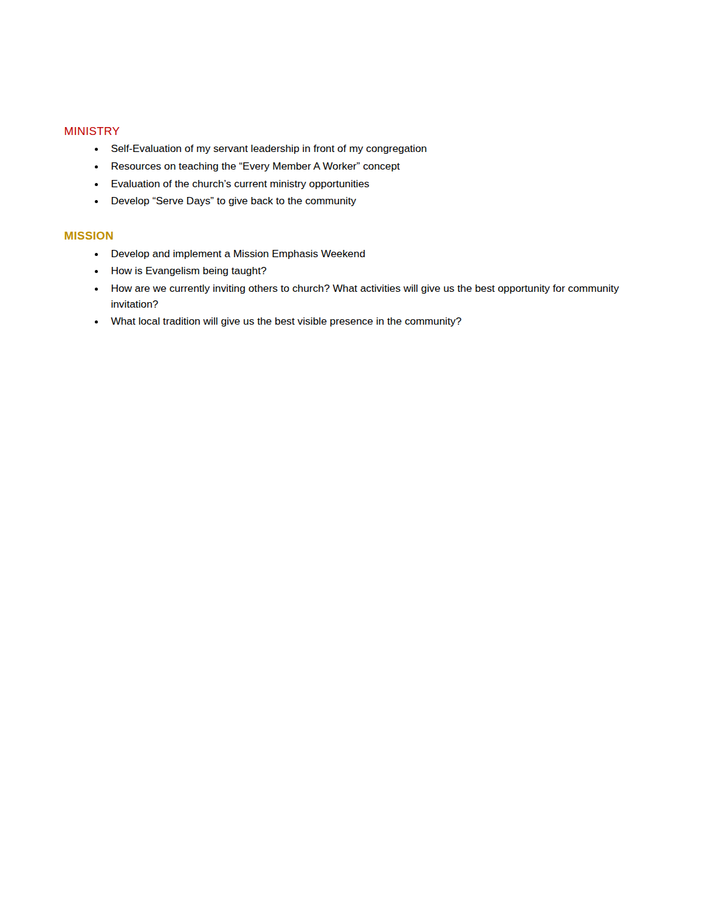MINISTRY
Self-Evaluation of my servant leadership in front of my congregation
Resources on teaching the “Every Member A Worker” concept
Evaluation of the church’s current ministry opportunities
Develop “Serve Days” to give back to the community
MISSION
Develop and implement a Mission Emphasis Weekend
How is Evangelism being taught?
How are we currently inviting others to church? What activities will give us the best opportunity for community invitation?
What local tradition will give us the best visible presence in the community?